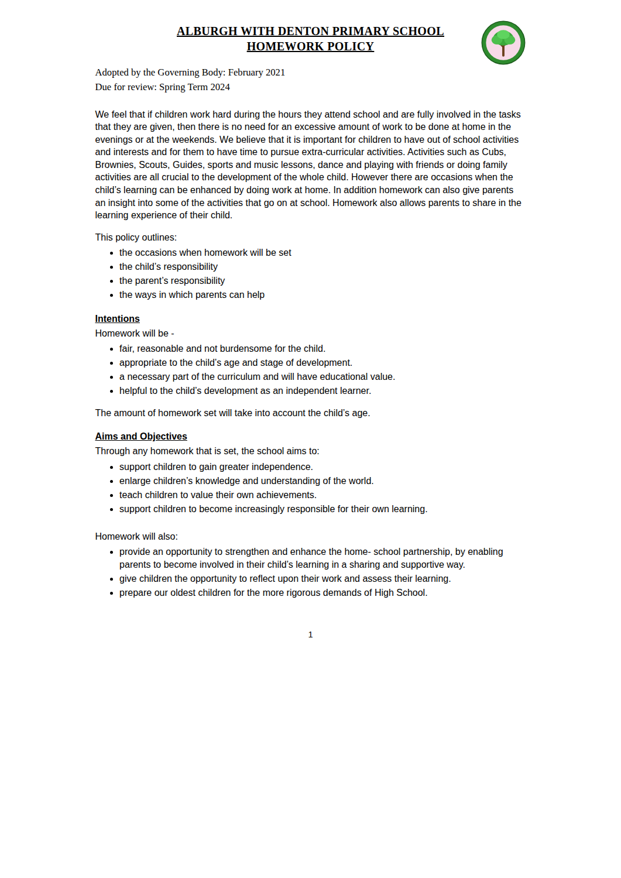ALBURGH WITH DENTON PRIMARY SCHOOL
HOMEWORK POLICY
Adopted by the Governing Body: February 2021
Due for review: Spring Term 2024
We feel that if children work hard during the hours they attend school and are fully involved in the tasks that they are given, then there is no need for an excessive amount of work to be done at home in the evenings or at the weekends. We believe that it is important for children to have out of school activities and interests and for them to have time to pursue extra-curricular activities. Activities such as Cubs, Brownies, Scouts, Guides, sports and music lessons, dance and playing with friends or doing family activities are all crucial to the development of the whole child. However there are occasions when the child’s learning can be enhanced by doing work at home. In addition homework can also give parents an insight into some of the activities that go on at school. Homework also allows parents to share in the learning experience of their child.
This policy outlines:
the occasions when homework will be set
the child’s responsibility
the parent’s responsibility
the ways in which parents can help
Intentions
Homework will be -
fair, reasonable and not burdensome for the child.
appropriate to the child’s age and stage of development.
a necessary part of the curriculum and will have educational value.
helpful to the child’s development as an independent learner.
The amount of homework set will take into account the child’s age.
Aims and Objectives
Through any homework that is set, the school aims to:
support children to gain greater independence.
enlarge children’s knowledge and understanding of the world.
teach children to value their own achievements.
support children to become increasingly responsible for their own learning.
Homework will also:
provide an opportunity to strengthen and enhance the home- school partnership, by enabling parents to become involved in their child’s learning in a sharing and supportive way.
give children the opportunity to reflect upon their work and assess their learning.
prepare our oldest children for the more rigorous demands of High School.
1